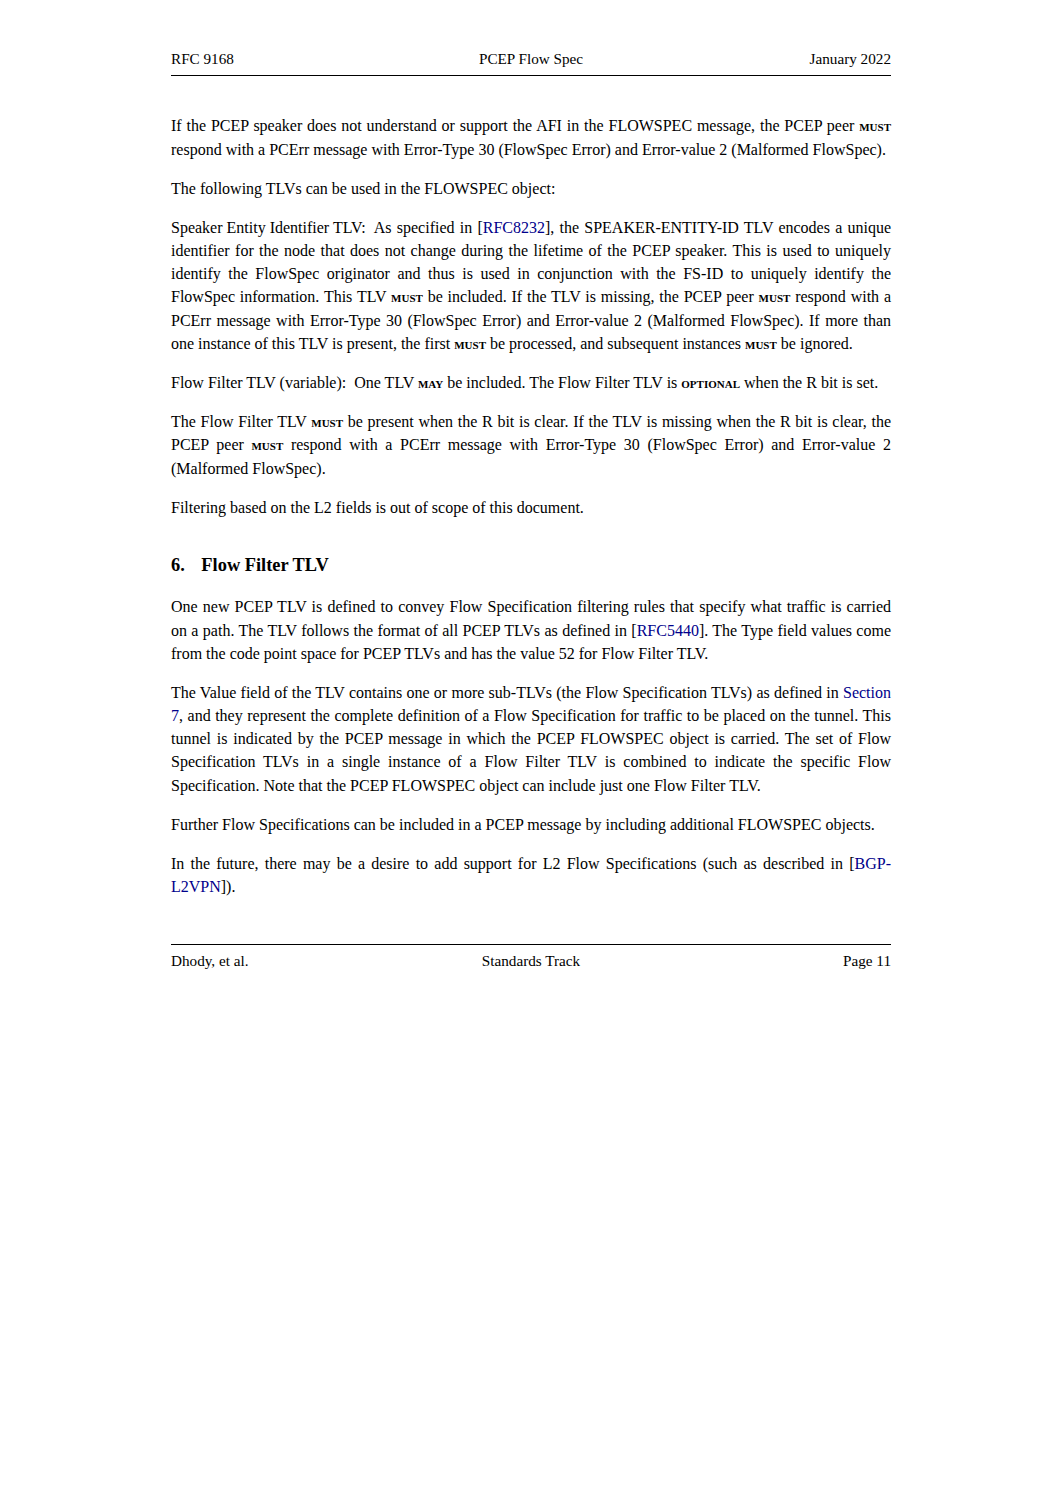RFC 9168
PCEP Flow Spec
January 2022
If the PCEP speaker does not understand or support the AFI in the FLOWSPEC message, the PCEP peer must respond with a PCErr message with Error-Type 30 (FlowSpec Error) and Error-value 2 (Malformed FlowSpec).
The following TLVs can be used in the FLOWSPEC object:
Speaker Entity Identifier TLV:
As specified in [RFC8232], the SPEAKER-ENTITY-ID TLV encodes a unique identifier for the node that does not change during the lifetime of the PCEP speaker. This is used to uniquely identify the FlowSpec originator and thus is used in conjunction with the FS-ID to uniquely identify the FlowSpec information. This TLV must be included. If the TLV is missing, the PCEP peer must respond with a PCErr message with Error-Type 30 (FlowSpec Error) and Error-value 2 (Malformed FlowSpec). If more than one instance of this TLV is present, the first must be processed, and subsequent instances must be ignored.
Flow Filter TLV (variable):
One TLV may be included. The Flow Filter TLV is optional when the R bit is set.
The Flow Filter TLV must be present when the R bit is clear. If the TLV is missing when the R bit is clear, the PCEP peer must respond with a PCErr message with Error-Type 30 (FlowSpec Error) and Error-value 2 (Malformed FlowSpec).
Filtering based on the L2 fields is out of scope of this document.
6. Flow Filter TLV
One new PCEP TLV is defined to convey Flow Specification filtering rules that specify what traffic is carried on a path. The TLV follows the format of all PCEP TLVs as defined in [RFC5440]. The Type field values come from the code point space for PCEP TLVs and has the value 52 for Flow Filter TLV.
The Value field of the TLV contains one or more sub-TLVs (the Flow Specification TLVs) as defined in Section 7, and they represent the complete definition of a Flow Specification for traffic to be placed on the tunnel. This tunnel is indicated by the PCEP message in which the PCEP FLOWSPEC object is carried. The set of Flow Specification TLVs in a single instance of a Flow Filter TLV is combined to indicate the specific Flow Specification. Note that the PCEP FLOWSPEC object can include just one Flow Filter TLV.
Further Flow Specifications can be included in a PCEP message by including additional FLOWSPEC objects.
In the future, there may be a desire to add support for L2 Flow Specifications (such as described in [BGP-L2VPN]).
Dhody, et al.
Standards Track
Page 11